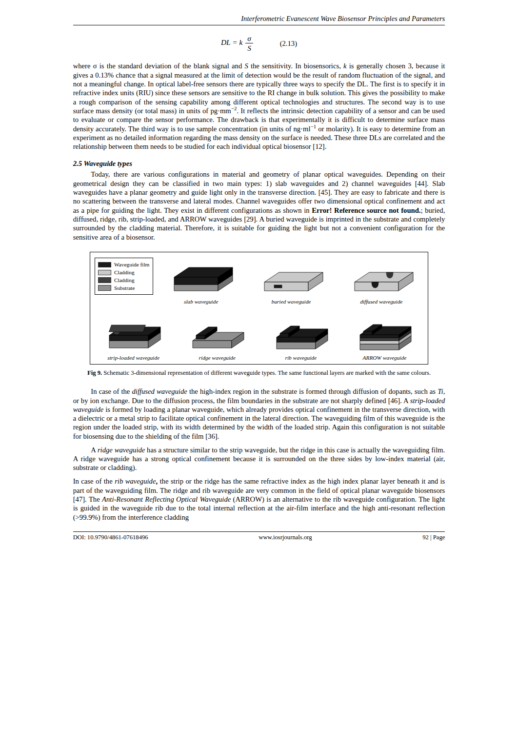Interferometric Evanescent Wave Biosensor Principles and Parameters
DL = k σS (2.13)
where σ is the standard deviation of the blank signal and S the sensitivity. In biosensorics, k is generally chosen 3, because it gives a 0.13% chance that a signal measured at the limit of detection would be the result of random fluctuation of the signal, and not a meaningful change. In optical label-free sensors there are typically three ways to specify the DL. The first is to specify it in refractive index units (RIU) since these sensors are sensitive to the RI change in bulk solution. This gives the possibility to make a rough comparison of the sensing capability among different optical technologies and structures. The second way is to use surface mass density (or total mass) in units of pg·mm−2. It reflects the intrinsic detection capability of a sensor and can be used to evaluate or compare the sensor performance. The drawback is that experimentally it is difficult to determine surface mass density accurately. The third way is to use sample concentration (in units of ng·ml−1 or molarity). It is easy to determine from an experiment as no detailed information regarding the mass density on the surface is needed. These three DLs are correlated and the relationship between them needs to be studied for each individual optical biosensor [12].
2.5 Waveguide types
Today, there are various configurations in material and geometry of planar optical waveguides. Depending on their geometrical design they can be classified in two main types: 1) slab waveguides and 2) channel waveguides [44]. Slab waveguides have a planar geometry and guide light only in the transverse direction. [45]. They are easy to fabricate and there is no scattering between the transverse and lateral modes. Channel waveguides offer two dimensional optical confinement and act as a pipe for guiding the light. They exist in different configurations as shown in Error! Reference source not found.; buried, diffused, ridge, rib, strip-loaded, and ARROW waveguides [29]. A buried waveguide is imprinted in the substrate and completely surrounded by the cladding material. Therefore, it is suitable for guiding the light but not a convenient configuration for the sensitive area of a biosensor.
Waveguide film
Cladding
Cladding
Substrate
slab waveguide
buried waveguide
diffused waveguide
strip-loaded waveguide
ridge waveguide
rib waveguide
ARROW waveguide
Fig 9. Schematic 3-dimensional representation of different waveguide types. The same functional layers are marked with the same colours.
In case of the diffused waveguide the high-index region in the substrate is formed through diffusion of dopants, such as Ti, or by ion exchange. Due to the diffusion process, the film boundaries in the substrate are not sharply defined [46]. A strip-loaded waveguide is formed by loading a planar waveguide, which already provides optical confinement in the transverse direction, with a dielectric or a metal strip to facilitate optical confinement in the lateral direction. The waveguiding film of this waveguide is the region under the loaded strip, with its width determined by the width of the loaded strip. Again this configuration is not suitable for biosensing due to the shielding of the film [36].
A ridge waveguide has a structure similar to the strip waveguide, but the ridge in this case is actually the waveguiding film. A ridge waveguide has a strong optical confinement because it is surrounded on the three sides by low-index material (air, substrate or cladding).
In case of the rib waveguide, the strip or the ridge has the same refractive index as the high index planar layer beneath it and is part of the waveguiding film. The ridge and rib waveguide are very common in the field of optical planar waveguide biosensors [47]. The Anti-Resonant Reflecting Optical Waveguide (ARROW) is an alternative to the rib waveguide configuration. The light is guided in the waveguide rib due to the total internal reflection at the air-film interface and the high anti-resonant reflection (>99.9%) from the interference cladding
DOI: 10.9790/4861-07618496 www.iosrjournals.org 92 | Page